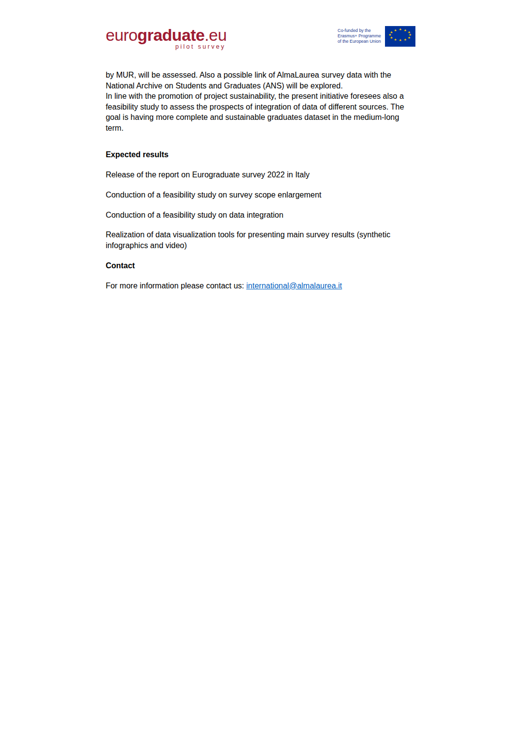eurograduate.eu
pilot survey
Co-funded by the
Erasmus+ Programme
of the European Union
★ ★ ★ ★ ★ ★ ★ ★ ★ ★ ★ ★
by MUR, will be assessed. Also a possible link of AlmaLaurea survey data with the National Archive on Students and Graduates (ANS) will be explored.
In line with the promotion of project sustainability, the present initiative foresees also a feasibility study to assess the prospects of integration of data of different sources. The goal is having more complete and sustainable graduates dataset in the medium-long term.
Expected results
Release of the report on Eurograduate survey 2022 in Italy
Conduction of a feasibility study on survey scope enlargement
Conduction of a feasibility study on data integration
Realization of data visualization tools for presenting main survey results (synthetic infographics and video)
Contact
For more information please contact us: international@almalaurea.it